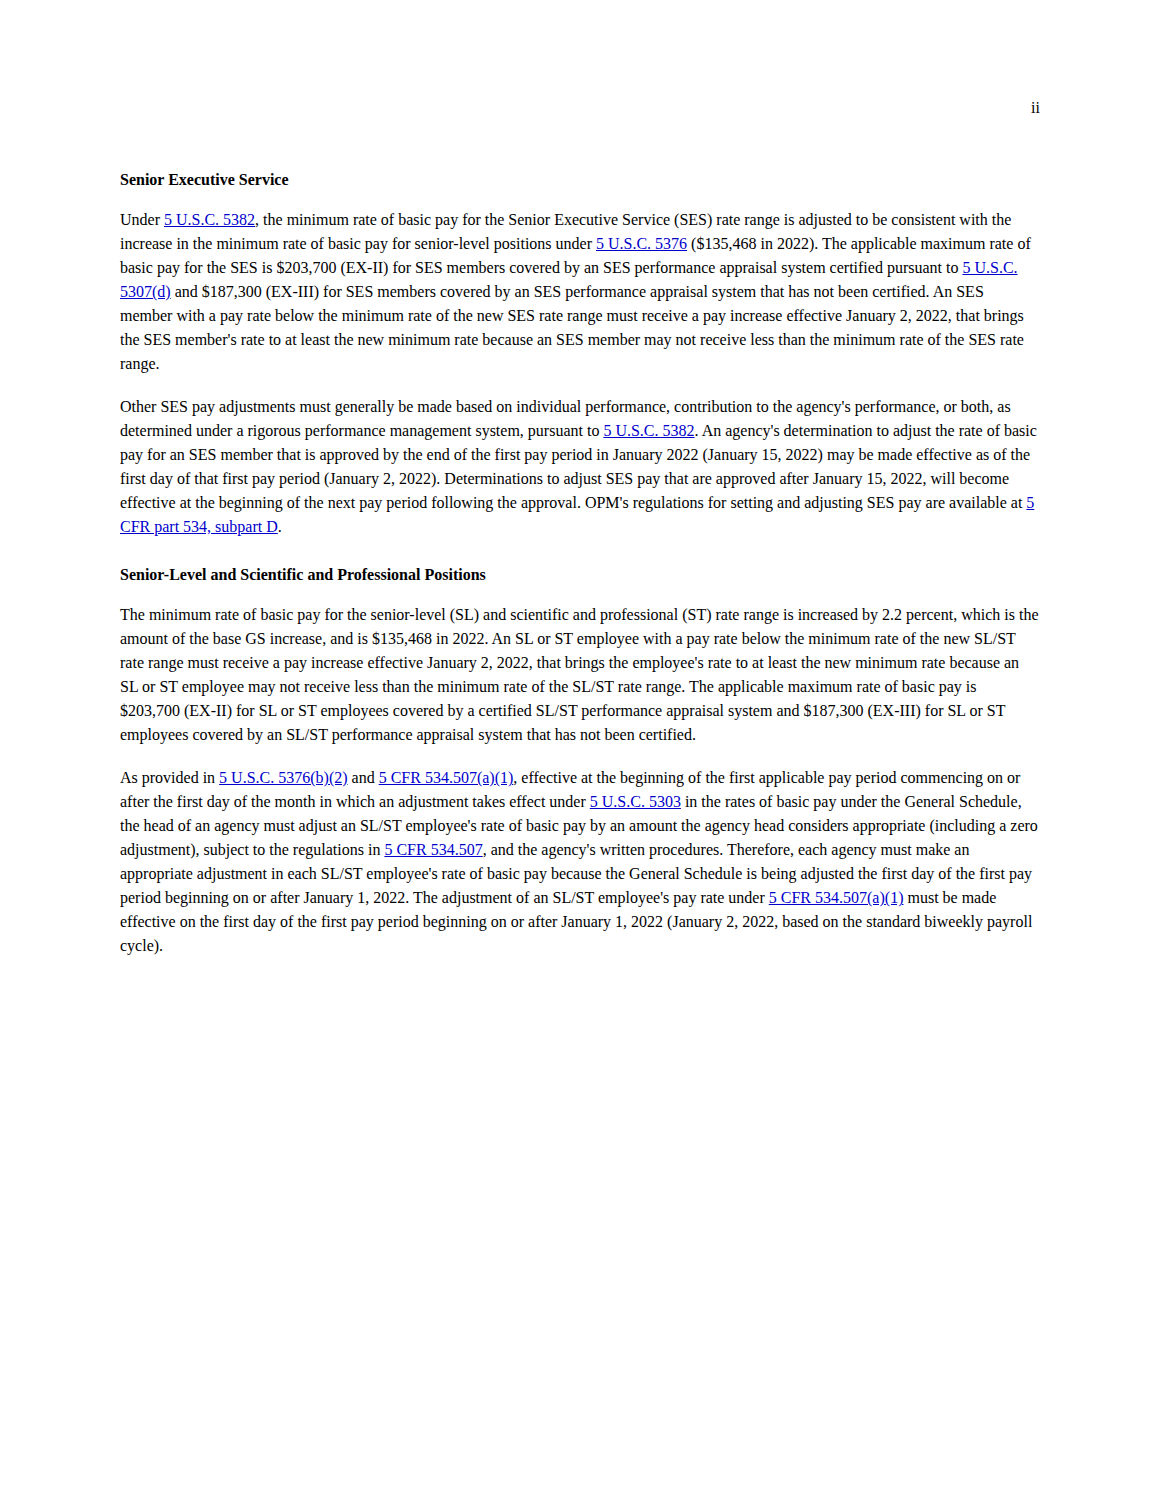ii
Senior Executive Service
Under 5 U.S.C. 5382, the minimum rate of basic pay for the Senior Executive Service (SES) rate range is adjusted to be consistent with the increase in the minimum rate of basic pay for senior-level positions under 5 U.S.C. 5376 ($135,468 in 2022). The applicable maximum rate of basic pay for the SES is $203,700 (EX-II) for SES members covered by an SES performance appraisal system certified pursuant to 5 U.S.C. 5307(d) and $187,300 (EX-III) for SES members covered by an SES performance appraisal system that has not been certified. An SES member with a pay rate below the minimum rate of the new SES rate range must receive a pay increase effective January 2, 2022, that brings the SES member's rate to at least the new minimum rate because an SES member may not receive less than the minimum rate of the SES rate range.
Other SES pay adjustments must generally be made based on individual performance, contribution to the agency's performance, or both, as determined under a rigorous performance management system, pursuant to 5 U.S.C. 5382. An agency's determination to adjust the rate of basic pay for an SES member that is approved by the end of the first pay period in January 2022 (January 15, 2022) may be made effective as of the first day of that first pay period (January 2, 2022). Determinations to adjust SES pay that are approved after January 15, 2022, will become effective at the beginning of the next pay period following the approval. OPM's regulations for setting and adjusting SES pay are available at 5 CFR part 534, subpart D.
Senior-Level and Scientific and Professional Positions
The minimum rate of basic pay for the senior-level (SL) and scientific and professional (ST) rate range is increased by 2.2 percent, which is the amount of the base GS increase, and is $135,468 in 2022. An SL or ST employee with a pay rate below the minimum rate of the new SL/ST rate range must receive a pay increase effective January 2, 2022, that brings the employee's rate to at least the new minimum rate because an SL or ST employee may not receive less than the minimum rate of the SL/ST rate range. The applicable maximum rate of basic pay is $203,700 (EX-II) for SL or ST employees covered by a certified SL/ST performance appraisal system and $187,300 (EX-III) for SL or ST employees covered by an SL/ST performance appraisal system that has not been certified.
As provided in 5 U.S.C. 5376(b)(2) and 5 CFR 534.507(a)(1), effective at the beginning of the first applicable pay period commencing on or after the first day of the month in which an adjustment takes effect under 5 U.S.C. 5303 in the rates of basic pay under the General Schedule, the head of an agency must adjust an SL/ST employee's rate of basic pay by an amount the agency head considers appropriate (including a zero adjustment), subject to the regulations in 5 CFR 534.507, and the agency's written procedures. Therefore, each agency must make an appropriate adjustment in each SL/ST employee's rate of basic pay because the General Schedule is being adjusted the first day of the first pay period beginning on or after January 1, 2022. The adjustment of an SL/ST employee's pay rate under 5 CFR 534.507(a)(1) must be made effective on the first day of the first pay period beginning on or after January 1, 2022 (January 2, 2022, based on the standard biweekly payroll cycle).